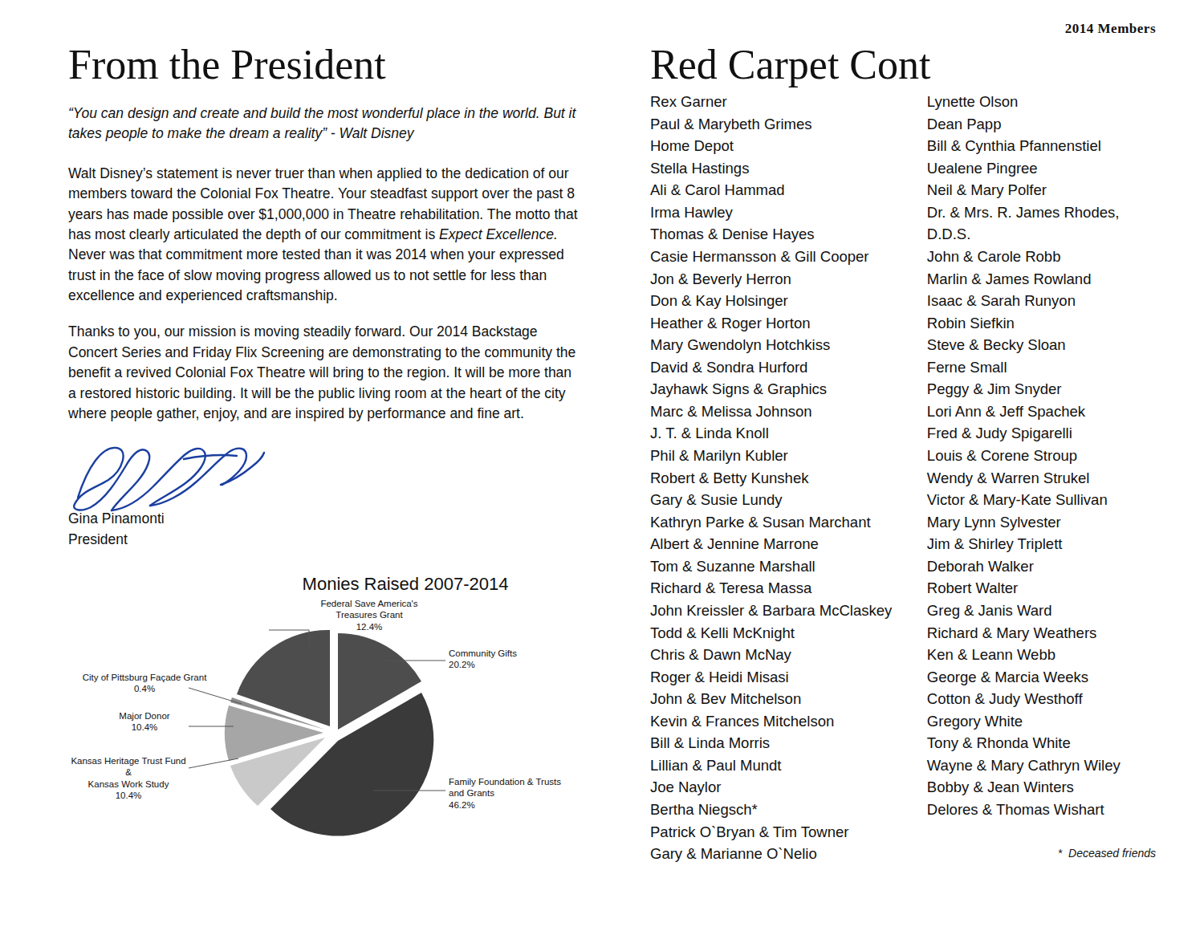2014 Members
From the President
“You can design and create and build the most wonderful place in the world. But it takes people to make the dream a reality” - Walt Disney
Walt Disney’s statement is never truer than when applied to the dedication of our members toward the Colonial Fox Theatre. Your steadfast support over the past 8 years has made possible over $1,000,000 in Theatre rehabilitation. The motto that has most clearly articulated the depth of our commitment is Expect Excellence. Never was that commitment more tested than it was 2014 when your expressed trust in the face of slow moving progress allowed us to not settle for less than excellence and experienced craftsmanship.
Thanks to you, our mission is moving steadily forward. Our 2014 Backstage Concert Series and Friday Flix Screening are demonstrating to the community the benefit a revived Colonial Fox Theatre will bring to the region. It will be more than a restored historic building. It will be the public living room at the heart of the city where people gather, enjoy, and are inspired by performance and fine art.
Gina Pinamonti
President
Monies Raised 2007-2014
Federal Save America's
Treasures Grant
12.4%
City of Pittsburg Façade Grant
0.4%
Major Donor
10.4%
Kansas Heritage Trust Fund &
Kansas Work Study
10.4%
Community Gifts
20.2%
Family Foundation & Trusts
and Grants
46.2%
Red Carpet Cont
Rex Garner
Paul & Marybeth Grimes
Home Depot
Stella Hastings
Ali & Carol Hammad
Irma Hawley
Thomas & Denise Hayes
Casie Hermansson & Gill Cooper
Jon & Beverly Herron
Don & Kay Holsinger
Heather & Roger Horton
Mary Gwendolyn Hotchkiss
David & Sondra Hurford
Jayhawk Signs & Graphics
Marc & Melissa Johnson
J. T. & Linda Knoll
Phil & Marilyn Kubler
Robert & Betty Kunshek
Gary & Susie Lundy
Kathryn Parke & Susan Marchant
Albert & Jennine Marrone
Tom & Suzanne Marshall
Richard & Teresa Massa
John Kreissler & Barbara McClaskey
Todd & Kelli McKnight
Chris & Dawn McNay
Roger & Heidi Misasi
John & Bev Mitchelson
Kevin & Frances Mitchelson
Bill & Linda Morris
Lillian & Paul Mundt
Joe Naylor
Bertha Niegsch*
Patrick O`Bryan & Tim Towner
Gary & Marianne O`Nelio
Lynette Olson
Dean Papp
Bill & Cynthia Pfannenstiel
Uealene Pingree
Neil & Mary Polfer
Dr. & Mrs. R. James Rhodes, D.D.S.
John & Carole Robb
Marlin & James Rowland
Isaac & Sarah Runyon
Robin Siefkin
Steve & Becky Sloan
Ferne Small
Peggy & Jim Snyder
Lori Ann & Jeff Spachek
Fred & Judy Spigarelli
Louis & Corene Stroup
Wendy & Warren Strukel
Victor & Mary-Kate Sullivan
Mary Lynn Sylvester
Jim & Shirley Triplett
Deborah Walker
Robert Walter
Greg & Janis Ward
Richard & Mary Weathers
Ken & Leann Webb
George & Marcia Weeks
Cotton & Judy Westhoff
Gregory White
Tony & Rhonda White
Wayne & Mary Cathryn Wiley
Bobby & Jean Winters
Delores & Thomas Wishart
* Deceased friends